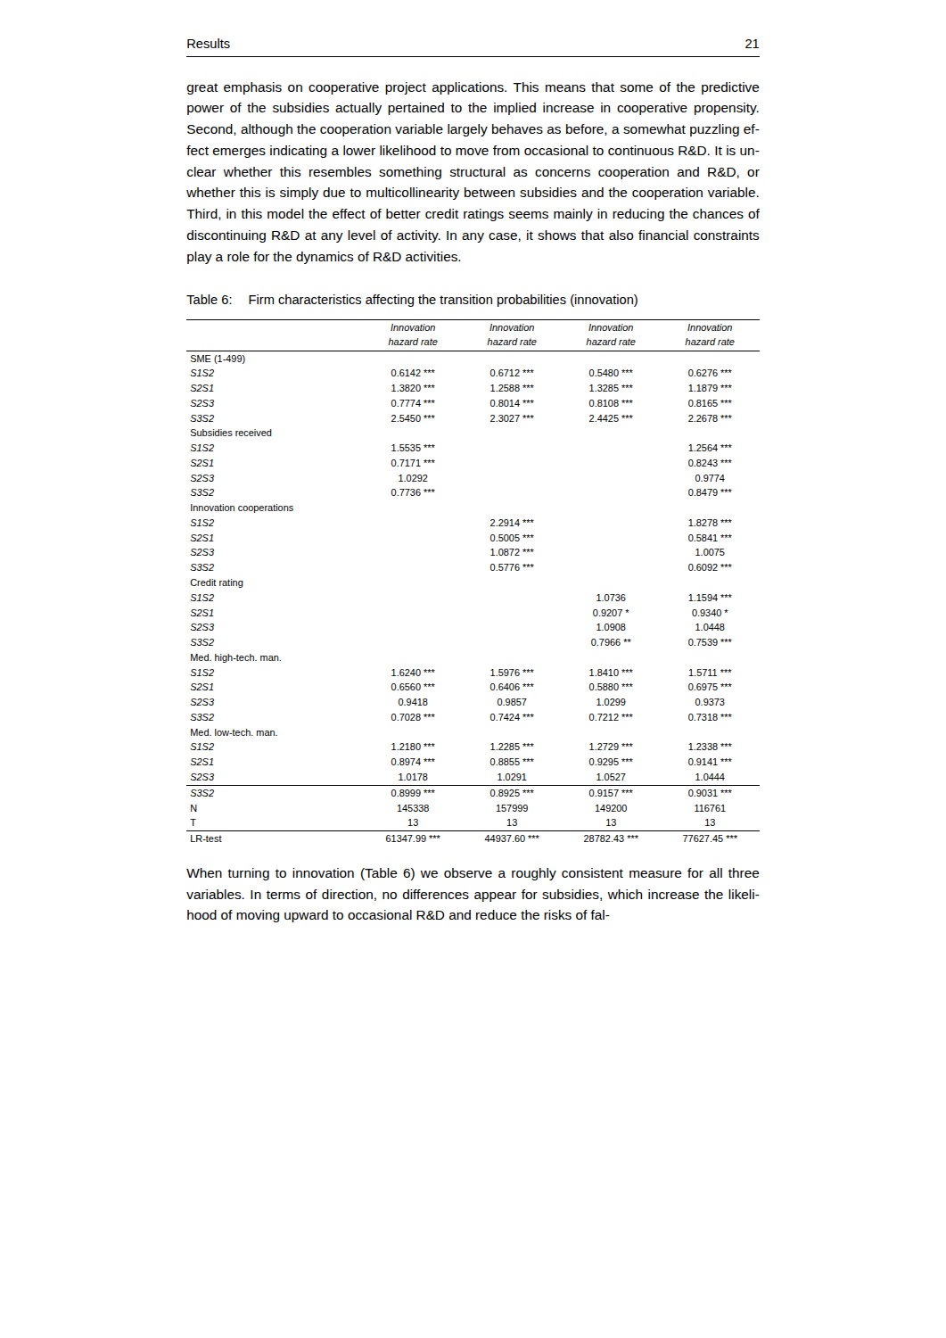Results 21
great emphasis on cooperative project applications. This means that some of the predictive power of the subsidies actually pertained to the implied increase in cooperative propensity. Second, although the cooperation variable largely behaves as before, a somewhat puzzling effect emerges indicating a lower likelihood to move from occasional to continuous R&D. It is unclear whether this resembles something structural as concerns cooperation and R&D, or whether this is simply due to multicollinearity between subsidies and the cooperation variable. Third, in this model the effect of better credit ratings seems mainly in reducing the chances of discontinuing R&D at any level of activity. In any case, it shows that also financial constraints play a role for the dynamics of R&D activities.
Table 6: Firm characteristics affecting the transition probabilities (innovation)
| | Innovation | Innovation | Innovation | Innovation |
| --- | --- | --- | --- | --- |
| | hazard rate | hazard rate | hazard rate | hazard rate |
| SME (1-499) | | | | |
| S1S2 | 0.6142 *** | 0.6712 *** | 0.5480 *** | 0.6276 *** |
| S2S1 | 1.3820 *** | 1.2588 *** | 1.3285 *** | 1.1879 *** |
| S2S3 | 0.7774 *** | 0.8014 *** | 0.8108 *** | 0.8165 *** |
| S3S2 | 2.5450 *** | 2.3027 *** | 2.4425 *** | 2.2678 *** |
| Subsidies received | | | | |
| S1S2 | 1.5535 *** | | | 1.2564 *** |
| S2S1 | 0.7171 *** | | | 0.8243 *** |
| S2S3 | 1.0292 | | | 0.9774 |
| S3S2 | 0.7736 *** | | | 0.8479 *** |
| Innovation cooperations | | | | |
| S1S2 | | 2.2914 *** | | 1.8278 *** |
| S2S1 | | 0.5005 *** | | 0.5841 *** |
| S2S3 | | 1.0872 *** | | 1.0075 |
| S3S2 | | 0.5776 *** | | 0.6092 *** |
| Credit rating | | | | |
| S1S2 | | | 1.0736 | 1.1594 *** |
| S2S1 | | | 0.9207 * | 0.9340 * |
| S2S3 | | | 1.0908 | 1.0448 |
| S3S2 | | | 0.7966 ** | 0.7539 *** |
| Med. high-tech. man. | | | | |
| S1S2 | 1.6240 *** | 1.5976 *** | 1.8410 *** | 1.5711 *** |
| S2S1 | 0.6560 *** | 0.6406 *** | 0.5880 *** | 0.6975 *** |
| S2S3 | 0.9418 | 0.9857 | 1.0299 | 0.9373 |
| S3S2 | 0.7028 *** | 0.7424 *** | 0.7212 *** | 0.7318 *** |
| Med. low-tech. man. | | | | |
| S1S2 | 1.2180 *** | 1.2285 *** | 1.2729 *** | 1.2338 *** |
| S2S1 | 0.8974 *** | 0.8855 *** | 0.9295 *** | 0.9141 *** |
| S2S3 | 1.0178 | 1.0291 | 1.0527 | 1.0444 |
| S3S2 | 0.8999 *** | 0.8925 *** | 0.9157 *** | 0.9031 *** |
| N | 145338 | 157999 | 149200 | 116761 |
| T | 13 | 13 | 13 | 13 |
| LR-test | 61347.99 *** | 44937.60 *** | 28782.43 *** | 77627.45 *** |
When turning to innovation (Table 6) we observe a roughly consistent measure for all three variables. In terms of direction, no differences appear for subsidies, which increase the likelihood of moving upward to occasional R&D and reduce the risks of fal-